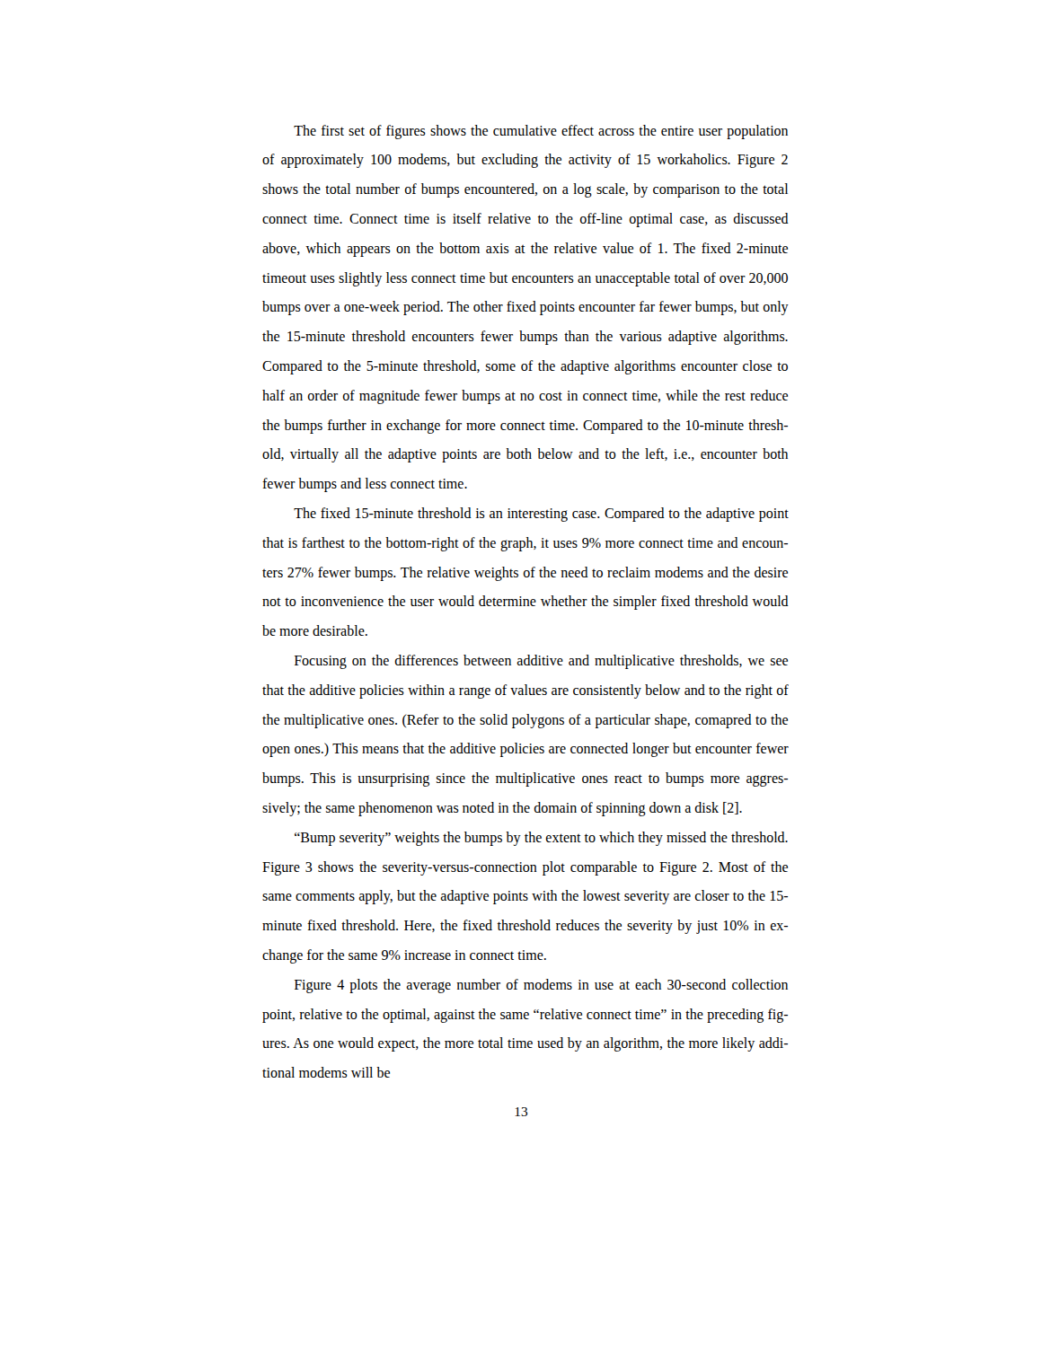The first set of figures shows the cumulative effect across the entire user population of approximately 100 modems, but excluding the activity of 15 workaholics. Figure 2 shows the total number of bumps encountered, on a log scale, by comparison to the total connect time. Connect time is itself relative to the off-line optimal case, as discussed above, which appears on the bottom axis at the relative value of 1. The fixed 2-minute timeout uses slightly less connect time but encounters an unacceptable total of over 20,000 bumps over a one-week period. The other fixed points encounter far fewer bumps, but only the 15-minute threshold encounters fewer bumps than the various adaptive algorithms. Compared to the 5-minute threshold, some of the adaptive algorithms encounter close to half an order of magnitude fewer bumps at no cost in connect time, while the rest reduce the bumps further in exchange for more connect time. Compared to the 10-minute threshold, virtually all the adaptive points are both below and to the left, i.e., encounter both fewer bumps and less connect time.
The fixed 15-minute threshold is an interesting case. Compared to the adaptive point that is farthest to the bottom-right of the graph, it uses 9% more connect time and encounters 27% fewer bumps. The relative weights of the need to reclaim modems and the desire not to inconvenience the user would determine whether the simpler fixed threshold would be more desirable.
Focusing on the differences between additive and multiplicative thresholds, we see that the additive policies within a range of values are consistently below and to the right of the multiplicative ones. (Refer to the solid polygons of a particular shape, comapred to the open ones.) This means that the additive policies are connected longer but encounter fewer bumps. This is unsurprising since the multiplicative ones react to bumps more aggressively; the same phenomenon was noted in the domain of spinning down a disk [2].
“Bump severity” weights the bumps by the extent to which they missed the threshold. Figure 3 shows the severity-versus-connection plot comparable to Figure 2. Most of the same comments apply, but the adaptive points with the lowest severity are closer to the 15-minute fixed threshold. Here, the fixed threshold reduces the severity by just 10% in exchange for the same 9% increase in connect time.
Figure 4 plots the average number of modems in use at each 30-second collection point, relative to the optimal, against the same “relative connect time” in the preceding figures. As one would expect, the more total time used by an algorithm, the more likely additional modems will be
13